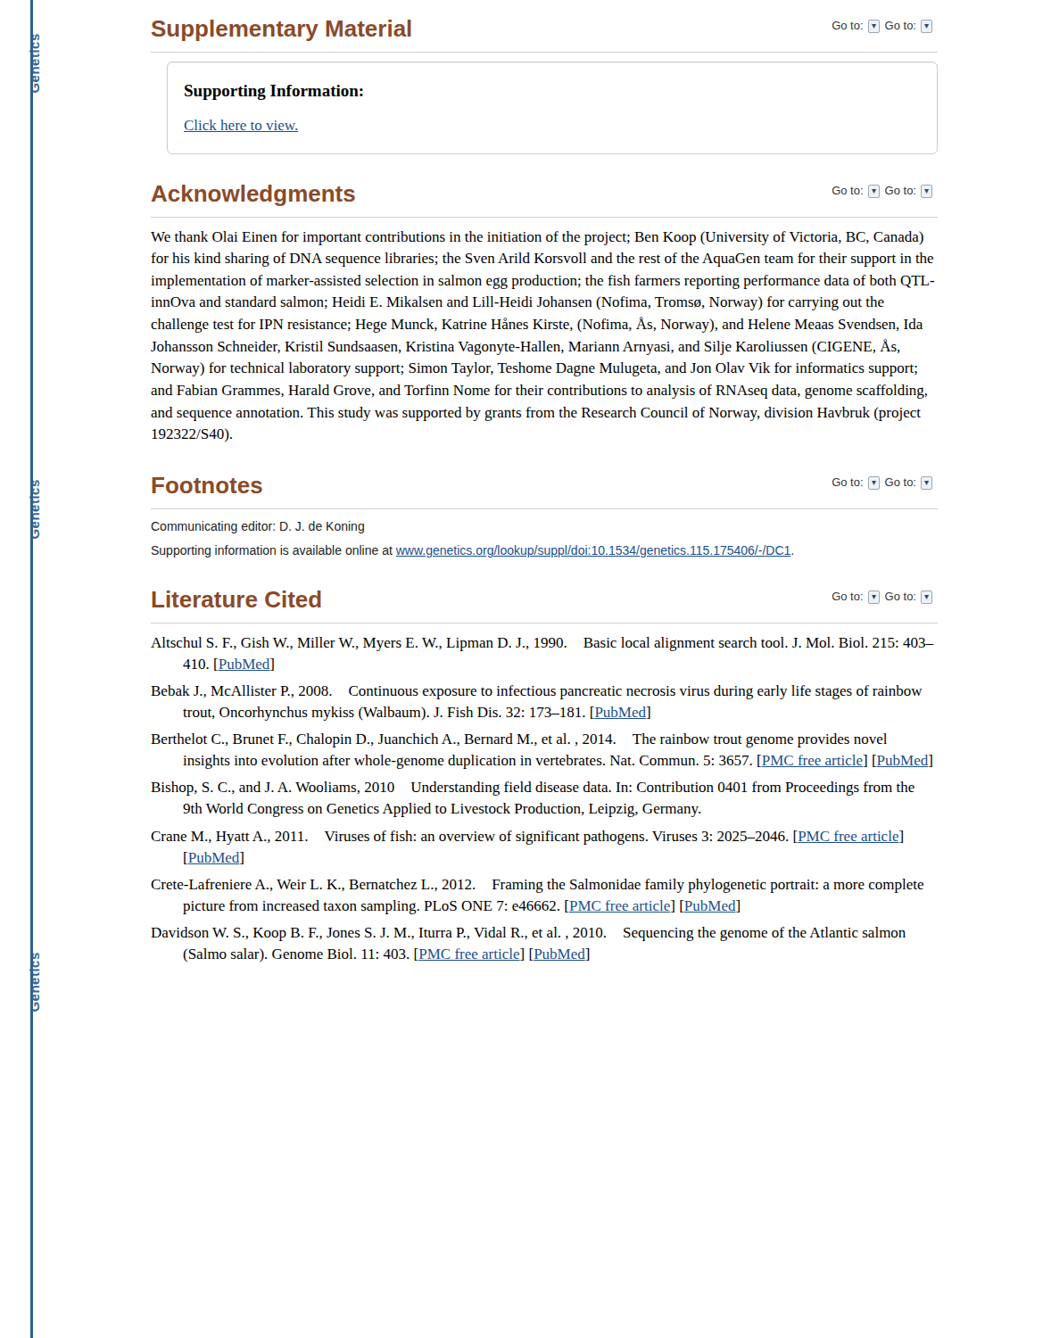Genetics
Genetics
Genetics
Supplementary Material Go to:▾Go to:▾
Supporting Information:
Click here to view.
Acknowledgments Go to:▾Go to:▾
We thank Olai Einen for important contributions in the initiation of the project; Ben Koop (University of Victoria, BC, Canada) for his kind sharing of DNA sequence libraries; the Sven Arild Korsvoll and the rest of the AquaGen team for their support in the implementation of marker-assisted selection in salmon egg production; the fish farmers reporting performance data of both QTL-innOva and standard salmon; Heidi E. Mikalsen and Lill-Heidi Johansen (Nofima, Tromsø, Norway) for carrying out the challenge test for IPN resistance; Hege Munck, Katrine Hånes Kirste, (Nofima, Ås, Norway), and Helene Meaas Svendsen, Ida Johansson Schneider, Kristil Sundsaasen, Kristina Vagonyte-Hallen, Mariann Arnyasi, and Silje Karoliussen (CIGENE, Ås, Norway) for technical laboratory support; Simon Taylor, Teshome Dagne Mulugeta, and Jon Olav Vik for informatics support; and Fabian Grammes, Harald Grove, and Torfinn Nome for their contributions to analysis of RNAseq data, genome scaffolding, and sequence annotation. This study was supported by grants from the Research Council of Norway, division Havbruk (project 192322/S40).
Footnotes Go to:▾Go to:▾
Communicating editor: D. J. de Koning
Supporting information is available online at www.genetics.org/lookup/suppl/doi:10.1534/genetics.115.175406/-/DC1.
Literature Cited Go to:▾Go to:▾
Altschul S. F., Gish W., Miller W., Myers E. W., Lipman D. J., 1990. Basic local alignment search tool. J. Mol. Biol. 215: 403–410. [PubMed]
Bebak J., McAllister P., 2008. Continuous exposure to infectious pancreatic necrosis virus during early life stages of rainbow trout, Oncorhynchus mykiss (Walbaum). J. Fish Dis. 32: 173–181. [PubMed]
Berthelot C., Brunet F., Chalopin D., Juanchich A., Bernard M., et al. , 2014. The rainbow trout genome provides novel insights into evolution after whole-genome duplication in vertebrates. Nat. Commun. 5: 3657. [PMC free article] [PubMed]
Bishop, S. C., and J. A. Wooliams, 2010 Understanding field disease data. In: Contribution 0401 from Proceedings from the 9th World Congress on Genetics Applied to Livestock Production, Leipzig, Germany.
Crane M., Hyatt A., 2011. Viruses of fish: an overview of significant pathogens. Viruses 3: 2025–2046. [PMC free article] [PubMed]
Crete-Lafreniere A., Weir L. K., Bernatchez L., 2012. Framing the Salmonidae family phylogenetic portrait: a more complete picture from increased taxon sampling. PLoS ONE 7: e46662. [PMC free article] [PubMed]
Davidson W. S., Koop B. F., Jones S. J. M., Iturra P., Vidal R., et al. , 2010. Sequencing the genome of the Atlantic salmon (Salmo salar). Genome Biol. 11: 403. [PMC free article] [PubMed]